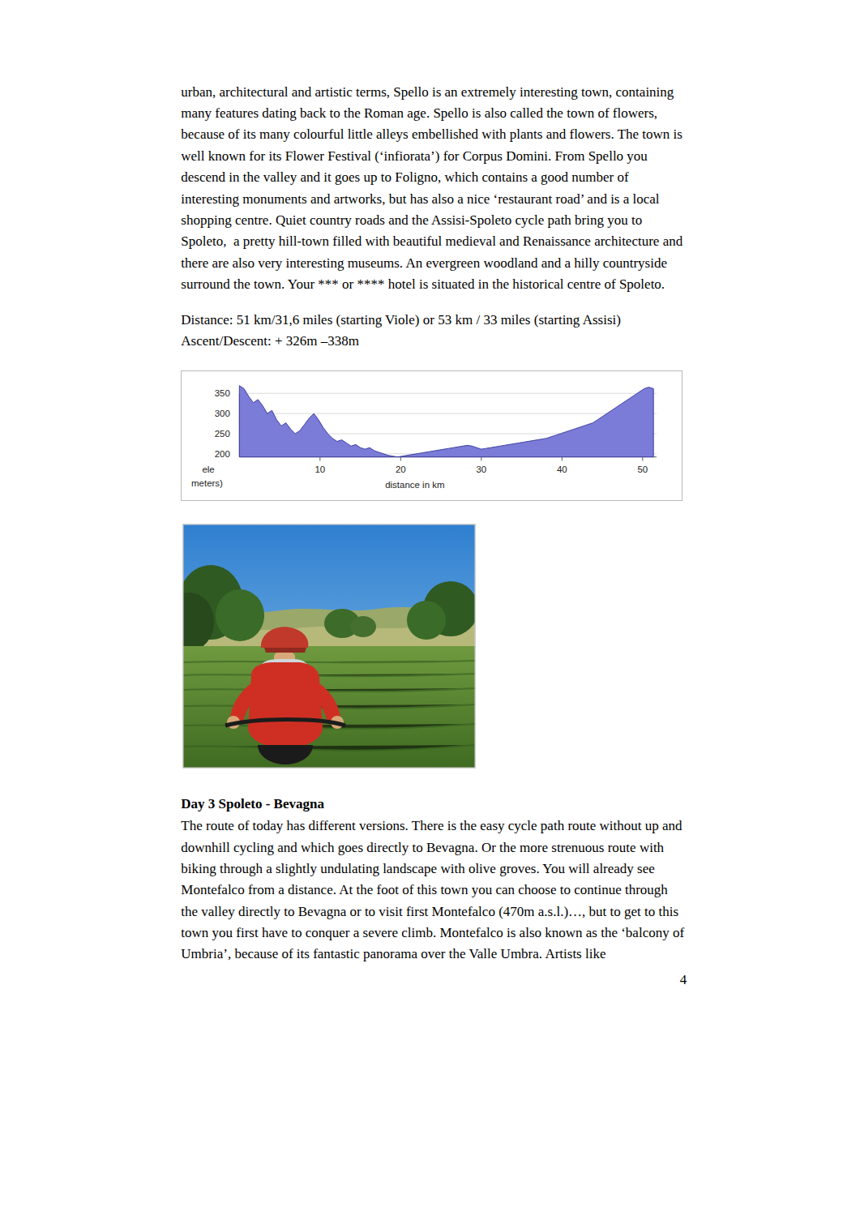urban, architectural and artistic terms, Spello is an extremely interesting town, containing many features dating back to the Roman age. Spello is also called the town of flowers, because of its many colourful little alleys embellished with plants and flowers. The town is well known for its Flower Festival (‘infiorata’) for Corpus Domini. From Spello you descend in the valley and it goes up to Foligno, which contains a good number of interesting monuments and artworks, but has also a nice ‘restaurant road’ and is a local shopping centre. Quiet country roads and the Assisi-Spoleto cycle path bring you to Spoleto, a pretty hill-town filled with beautiful medieval and Renaissance architecture and there are also very interesting museums. An evergreen woodland and a hilly countryside surround the town. Your *** or **** hotel is situated in the historical centre of Spoleto.
Distance: 51 km/31,6 miles (starting Viole) or 53 km / 33 miles (starting Assisi)
Ascent/Descent: + 326m –338m
350 300 250 200 10 20 30 40 50 ele meters) distance in km
Day 3 Spoleto - Bevagna
The route of today has different versions. There is the easy cycle path route without up and downhill cycling and which goes directly to Bevagna. Or the more strenuous route with biking through a slightly undulating landscape with olive groves. You will already see Montefalco from a distance. At the foot of this town you can choose to continue through the valley directly to Bevagna or to visit first Montefalco (470m a.s.l.)…, but to get to this town you first have to conquer a severe climb. Montefalco is also known as the ‘balcony of Umbria’, because of its fantastic panorama over the Valle Umbra. Artists like
4